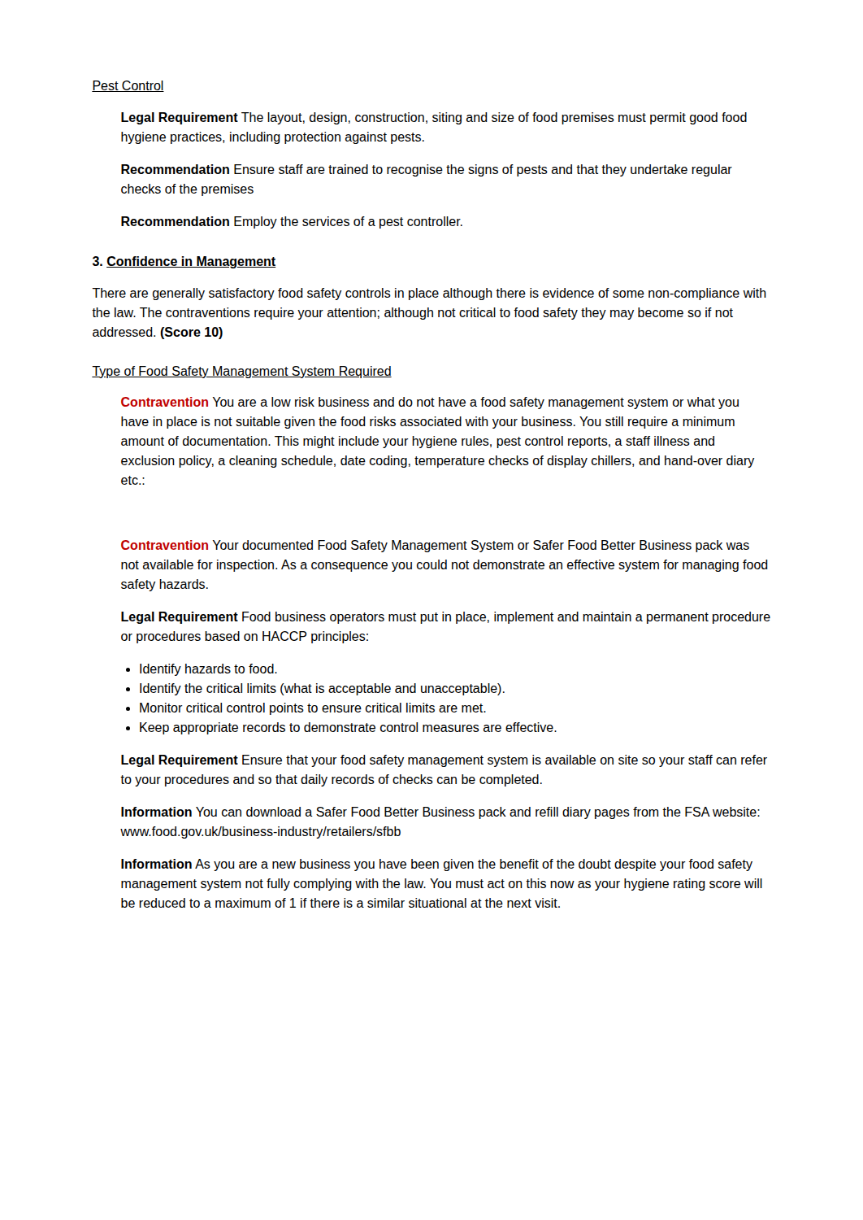Pest Control
Legal Requirement The layout, design, construction, siting and size of food premises must permit good food hygiene practices, including protection against pests.
Recommendation Ensure staff are trained to recognise the signs of pests and that they undertake regular checks of the premises
Recommendation Employ the services of a pest controller.
3. Confidence in Management
There are generally satisfactory food safety controls in place although there is evidence of some non-compliance with the law. The contraventions require your attention; although not critical to food safety they may become so if not addressed. (Score 10)
Type of Food Safety Management System Required
Contravention You are a low risk business and do not have a food safety management system or what you have in place is not suitable given the food risks associated with your business. You still require a minimum amount of documentation. This might include your hygiene rules, pest control reports, a staff illness and exclusion policy, a cleaning schedule, date coding, temperature checks of display chillers, and hand-over diary etc.:
Contravention Your documented Food Safety Management System or Safer Food Better Business pack was not available for inspection. As a consequence you could not demonstrate an effective system for managing food safety hazards.
Legal Requirement Food business operators must put in place, implement and maintain a permanent procedure or procedures based on HACCP principles:
Identify hazards to food.
Identify the critical limits (what is acceptable and unacceptable).
Monitor critical control points to ensure critical limits are met.
Keep appropriate records to demonstrate control measures are effective.
Legal Requirement Ensure that your food safety management system is available on site so your staff can refer to your procedures and so that daily records of checks can be completed.
Information You can download a Safer Food Better Business pack and refill diary pages from the FSA website: www.food.gov.uk/business-industry/retailers/sfbb
Information As you are a new business you have been given the benefit of the doubt despite your food safety management system not fully complying with the law. You must act on this now as your hygiene rating score will be reduced to a maximum of 1 if there is a similar situational at the next visit.